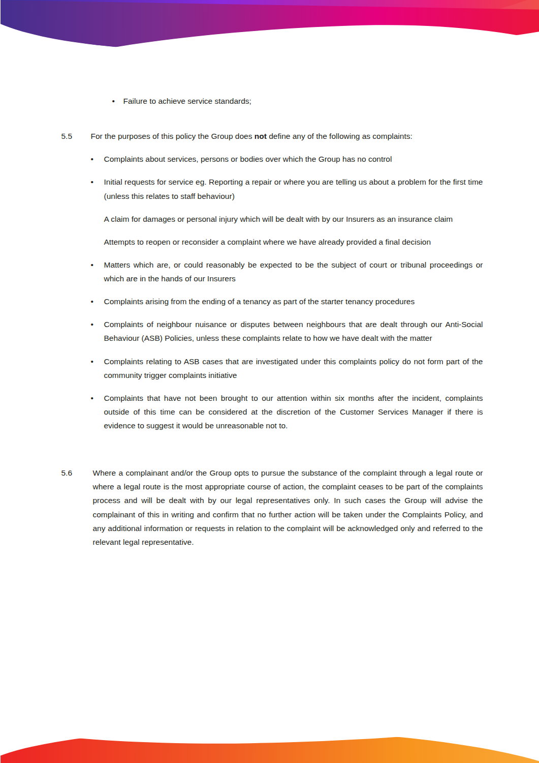• Failure to achieve service standards;
5.5
For the purposes of this policy the Group does not define any of the following as complaints:
• Complaints about services, persons or bodies over which the Group has no control
• Initial requests for service eg. Reporting a repair or where you are telling us about a problem for the first time (unless this relates to staff behaviour)
A claim for damages or personal injury which will be dealt with by our Insurers as an insurance claim
Attempts to reopen or reconsider a complaint where we have already provided a final decision
• Matters which are, or could reasonably be expected to be the subject of court or tribunal proceedings or which are in the hands of our Insurers
• Complaints arising from the ending of a tenancy as part of the starter tenancy procedures
• Complaints of neighbour nuisance or disputes between neighbours that are dealt through our Anti-Social Behaviour (ASB) Policies, unless these complaints relate to how we have dealt with the matter
• Complaints relating to ASB cases that are investigated under this complaints policy do not form part of the community trigger complaints initiative
• Complaints that have not been brought to our attention within six months after the incident, complaints outside of this time can be considered at the discretion of the Customer Services Manager if there is evidence to suggest it would be unreasonable not to.
5.6
Where a complainant and/or the Group opts to pursue the substance of the complaint through a legal route or where a legal route is the most appropriate course of action, the complaint ceases to be part of the complaints process and will be dealt with by our legal representatives only. In such cases the Group will advise the complainant of this in writing and confirm that no further action will be taken under the Complaints Policy, and any additional information or requests in relation to the complaint will be acknowledged only and referred to the relevant legal representative.